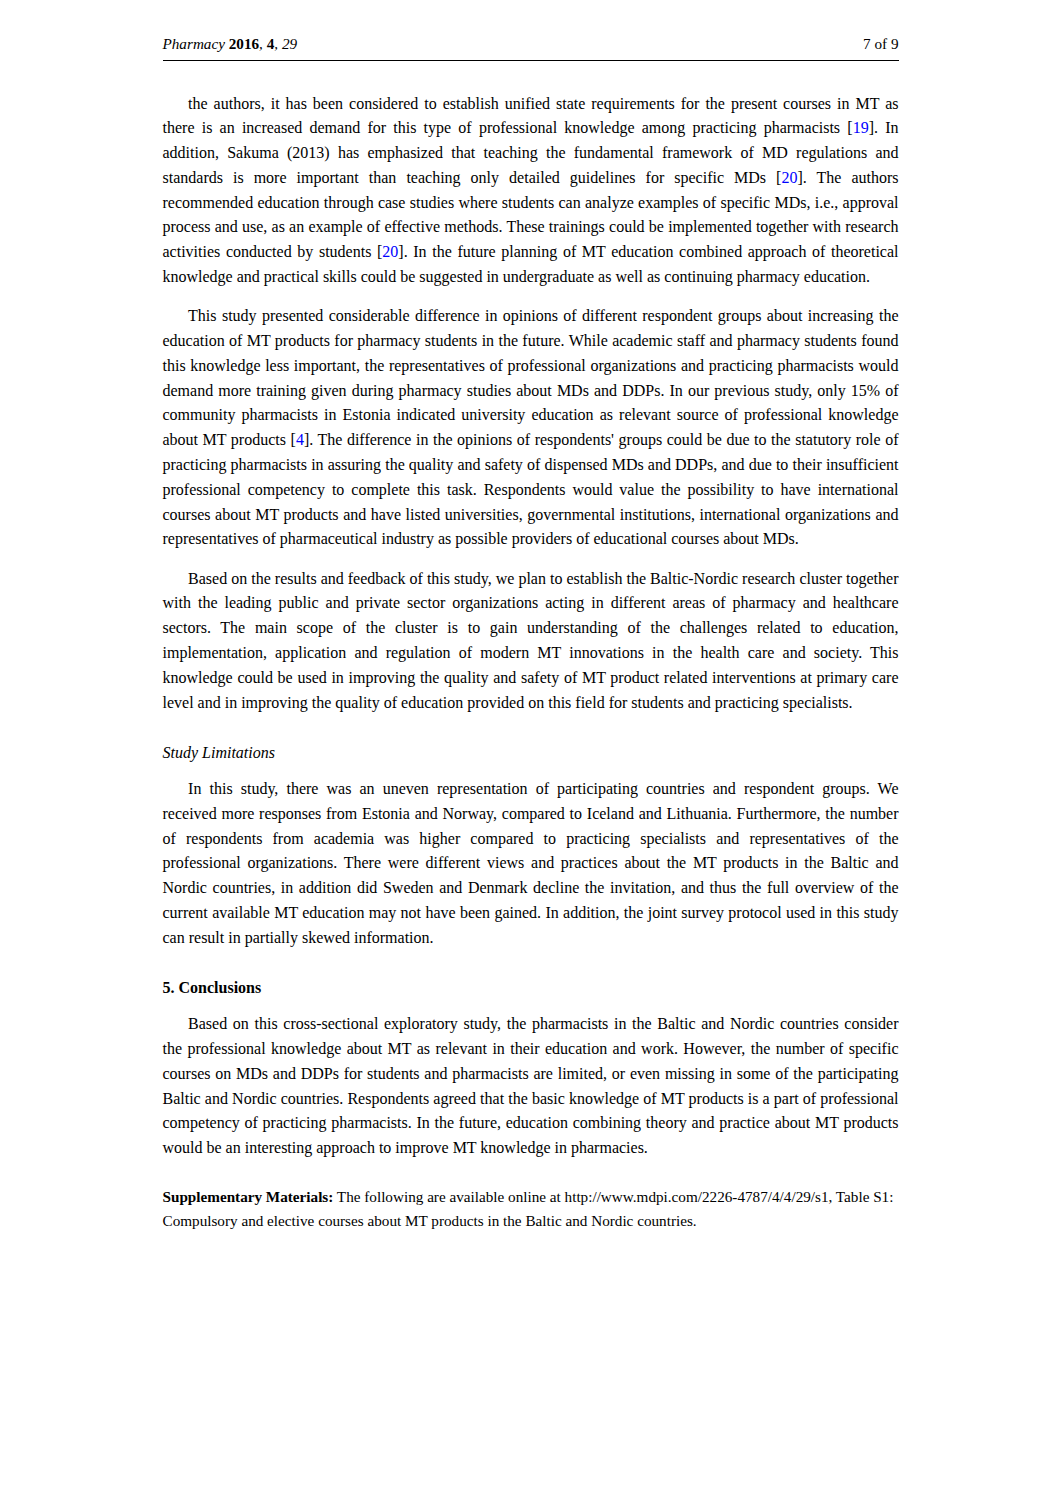Pharmacy 2016, 4, 29 7 of 9
the authors, it has been considered to establish unified state requirements for the present courses in MT as there is an increased demand for this type of professional knowledge among practicing pharmacists [19]. In addition, Sakuma (2013) has emphasized that teaching the fundamental framework of MD regulations and standards is more important than teaching only detailed guidelines for specific MDs [20]. The authors recommended education through case studies where students can analyze examples of specific MDs, i.e., approval process and use, as an example of effective methods. These trainings could be implemented together with research activities conducted by students [20]. In the future planning of MT education combined approach of theoretical knowledge and practical skills could be suggested in undergraduate as well as continuing pharmacy education.
This study presented considerable difference in opinions of different respondent groups about increasing the education of MT products for pharmacy students in the future. While academic staff and pharmacy students found this knowledge less important, the representatives of professional organizations and practicing pharmacists would demand more training given during pharmacy studies about MDs and DDPs. In our previous study, only 15% of community pharmacists in Estonia indicated university education as relevant source of professional knowledge about MT products [4]. The difference in the opinions of respondents' groups could be due to the statutory role of practicing pharmacists in assuring the quality and safety of dispensed MDs and DDPs, and due to their insufficient professional competency to complete this task. Respondents would value the possibility to have international courses about MT products and have listed universities, governmental institutions, international organizations and representatives of pharmaceutical industry as possible providers of educational courses about MDs.
Based on the results and feedback of this study, we plan to establish the Baltic-Nordic research cluster together with the leading public and private sector organizations acting in different areas of pharmacy and healthcare sectors. The main scope of the cluster is to gain understanding of the challenges related to education, implementation, application and regulation of modern MT innovations in the health care and society. This knowledge could be used in improving the quality and safety of MT product related interventions at primary care level and in improving the quality of education provided on this field for students and practicing specialists.
Study Limitations
In this study, there was an uneven representation of participating countries and respondent groups. We received more responses from Estonia and Norway, compared to Iceland and Lithuania. Furthermore, the number of respondents from academia was higher compared to practicing specialists and representatives of the professional organizations. There were different views and practices about the MT products in the Baltic and Nordic countries, in addition did Sweden and Denmark decline the invitation, and thus the full overview of the current available MT education may not have been gained. In addition, the joint survey protocol used in this study can result in partially skewed information.
5. Conclusions
Based on this cross-sectional exploratory study, the pharmacists in the Baltic and Nordic countries consider the professional knowledge about MT as relevant in their education and work. However, the number of specific courses on MDs and DDPs for students and pharmacists are limited, or even missing in some of the participating Baltic and Nordic countries. Respondents agreed that the basic knowledge of MT products is a part of professional competency of practicing pharmacists. In the future, education combining theory and practice about MT products would be an interesting approach to improve MT knowledge in pharmacies.
Supplementary Materials: The following are available online at http://www.mdpi.com/2226-4787/4/4/29/s1, Table S1: Compulsory and elective courses about MT products in the Baltic and Nordic countries.